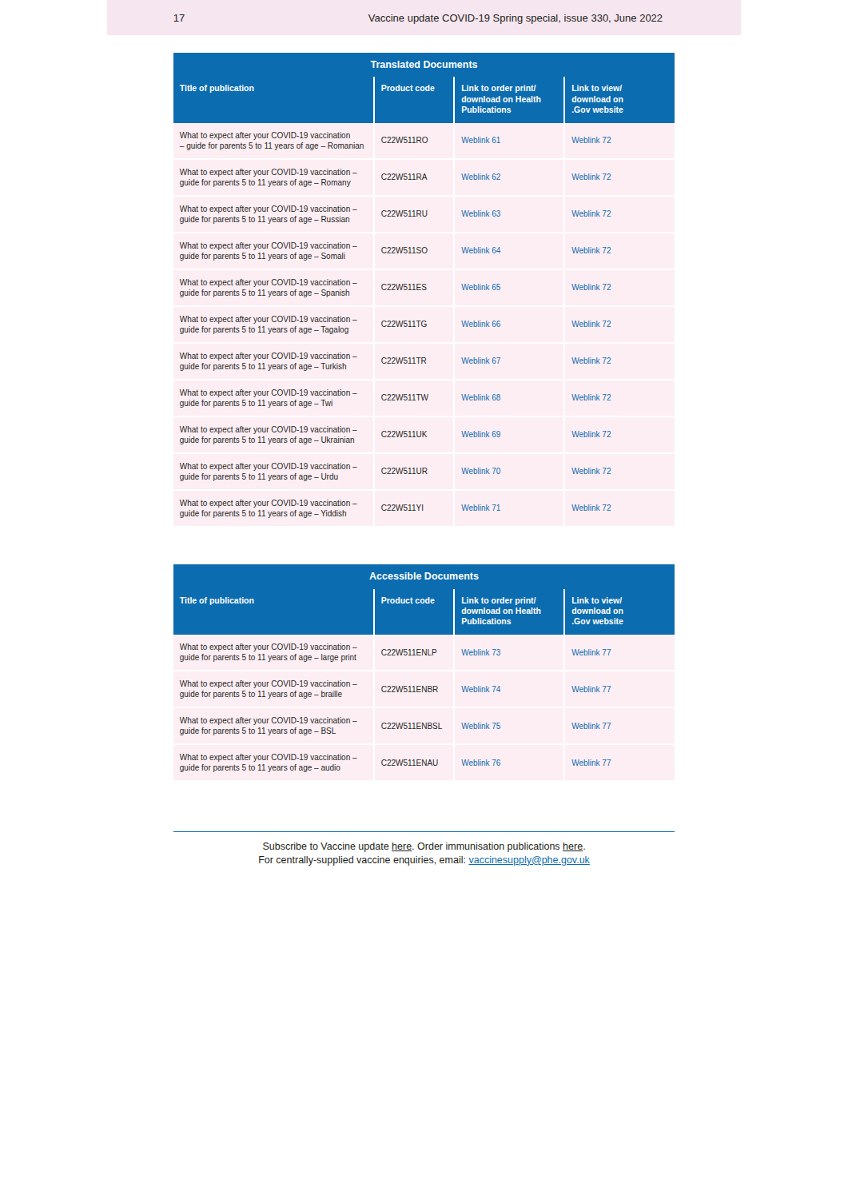17
Vaccine update COVID-19 Spring special, issue 330, June 2022
Translated Documents
| Title of publication | Product code | Link to order print/ download on Health Publications | Link to view/ download on .Gov website |
| --- | --- | --- | --- |
| What to expect after your COVID-19 vaccination – guide for parents 5 to 11 years of age – Romanian | C22W511RO | Weblink 61 | Weblink 72 |
| What to expect after your COVID-19 vaccination – guide for parents 5 to 11 years of age – Romany | C22W511RA | Weblink 62 | Weblink 72 |
| What to expect after your COVID-19 vaccination – guide for parents 5 to 11 years of age – Russian | C22W511RU | Weblink 63 | Weblink 72 |
| What to expect after your COVID-19 vaccination – guide for parents 5 to 11 years of age – Somali | C22W511SO | Weblink 64 | Weblink 72 |
| What to expect after your COVID-19 vaccination – guide for parents 5 to 11 years of age – Spanish | C22W511ES | Weblink 65 | Weblink 72 |
| What to expect after your COVID-19 vaccination – guide for parents 5 to 11 years of age – Tagalog | C22W511TG | Weblink 66 | Weblink 72 |
| What to expect after your COVID-19 vaccination – guide for parents 5 to 11 years of age – Turkish | C22W511TR | Weblink 67 | Weblink 72 |
| What to expect after your COVID-19 vaccination – guide for parents 5 to 11 years of age – Twi | C22W511TW | Weblink 68 | Weblink 72 |
| What to expect after your COVID-19 vaccination – guide for parents 5 to 11 years of age – Ukrainian | C22W511UK | Weblink 69 | Weblink 72 |
| What to expect after your COVID-19 vaccination – guide for parents 5 to 11 years of age – Urdu | C22W511UR | Weblink 70 | Weblink 72 |
| What to expect after your COVID-19 vaccination – guide for parents 5 to 11 years of age – Yiddish | C22W511YI | Weblink 71 | Weblink 72 |
Accessible Documents
| Title of publication | Product code | Link to order print/ download on Health Publications | Link to view/ download on .Gov website |
| --- | --- | --- | --- |
| What to expect after your COVID-19 vaccination – guide for parents 5 to 11 years of age – large print | C22W511ENLP | Weblink 73 | Weblink 77 |
| What to expect after your COVID-19 vaccination – guide for parents 5 to 11 years of age – braille | C22W511ENBR | Weblink 74 | Weblink 77 |
| What to expect after your COVID-19 vaccination – guide for parents 5 to 11 years of age – BSL | C22W511ENBSL | Weblink 75 | Weblink 77 |
| What to expect after your COVID-19 vaccination – guide for parents 5 to 11 years of age – audio | C22W511ENAU | Weblink 76 | Weblink 77 |
Subscribe to Vaccine update here. Order immunisation publications here.
For centrally-supplied vaccine enquiries, email: vaccinesupply@phe.gov.uk